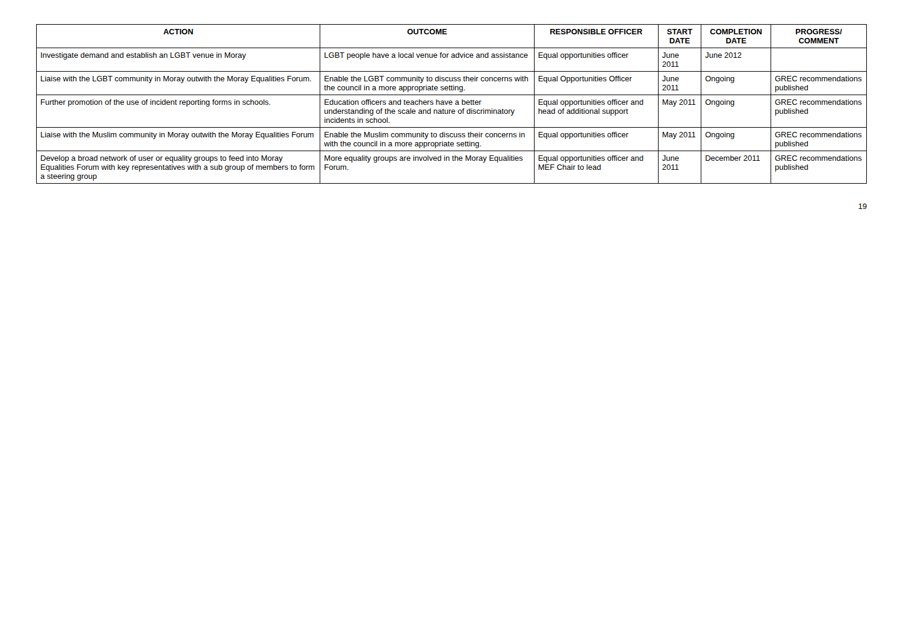| ACTION | OUTCOME | RESPONSIBLE OFFICER | START DATE | COMPLETION DATE | PROGRESS/ COMMENT |
| --- | --- | --- | --- | --- | --- |
| Investigate demand and establish an LGBT venue in Moray | LGBT people have a local venue for advice and assistance | Equal opportunities officer | June 2011 | June 2012 | |
| Liaise with the LGBT community in Moray outwith the Moray Equalities Forum. | Enable the LGBT community to discuss their concerns with the council in a more appropriate setting. | Equal Opportunities Officer | June 2011 | Ongoing | GREC recommendations published |
| Further promotion of the use of incident reporting forms in schools. | Education officers and teachers have a better understanding of the scale and nature of discriminatory incidents in school. | Equal opportunities officer and head of additional support | May 2011 | Ongoing | GREC recommendations published |
| Liaise with the Muslim community in Moray outwith the Moray Equalities Forum | Enable the Muslim community to discuss their concerns in with the council in a more appropriate setting. | Equal opportunities officer | May 2011 | Ongoing | GREC recommendations published |
| Develop a broad network of user or equality groups to feed into Moray Equalities Forum with key representatives with a sub group of members to form a steering group | More equality groups are involved in the Moray Equalities Forum. | Equal opportunities officer and MEF Chair to lead | June 2011 | December 2011 | GREC recommendations published |
19